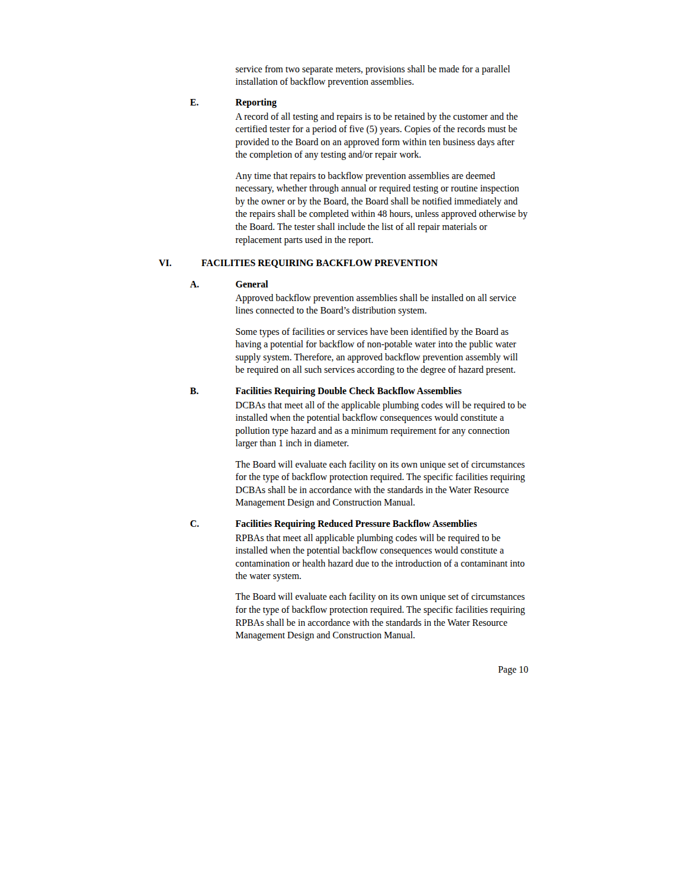service from two separate meters, provisions shall be made for a parallel installation of backflow prevention assemblies.
E. Reporting
A record of all testing and repairs is to be retained by the customer and the certified tester for a period of five (5) years. Copies of the records must be provided to the Board on an approved form within ten business days after the completion of any testing and/or repair work.
Any time that repairs to backflow prevention assemblies are deemed necessary, whether through annual or required testing or routine inspection by the owner or by the Board, the Board shall be notified immediately and the repairs shall be completed within 48 hours, unless approved otherwise by the Board. The tester shall include the list of all repair materials or replacement parts used in the report.
VI. FACILITIES REQUIRING BACKFLOW PREVENTION
A. General
Approved backflow prevention assemblies shall be installed on all service lines connected to the Board’s distribution system.
Some types of facilities or services have been identified by the Board as having a potential for backflow of non-potable water into the public water supply system. Therefore, an approved backflow prevention assembly will be required on all such services according to the degree of hazard present.
B. Facilities Requiring Double Check Backflow Assemblies
DCBAs that meet all of the applicable plumbing codes will be required to be installed when the potential backflow consequences would constitute a pollution type hazard and as a minimum requirement for any connection larger than 1 inch in diameter.
The Board will evaluate each facility on its own unique set of circumstances for the type of backflow protection required. The specific facilities requiring DCBAs shall be in accordance with the standards in the Water Resource Management Design and Construction Manual.
C. Facilities Requiring Reduced Pressure Backflow Assemblies
RPBAs that meet all applicable plumbing codes will be required to be installed when the potential backflow consequences would constitute a contamination or health hazard due to the introduction of a contaminant into the water system.
The Board will evaluate each facility on its own unique set of circumstances for the type of backflow protection required. The specific facilities requiring RPBAs shall be in accordance with the standards in the Water Resource Management Design and Construction Manual.
Page 10